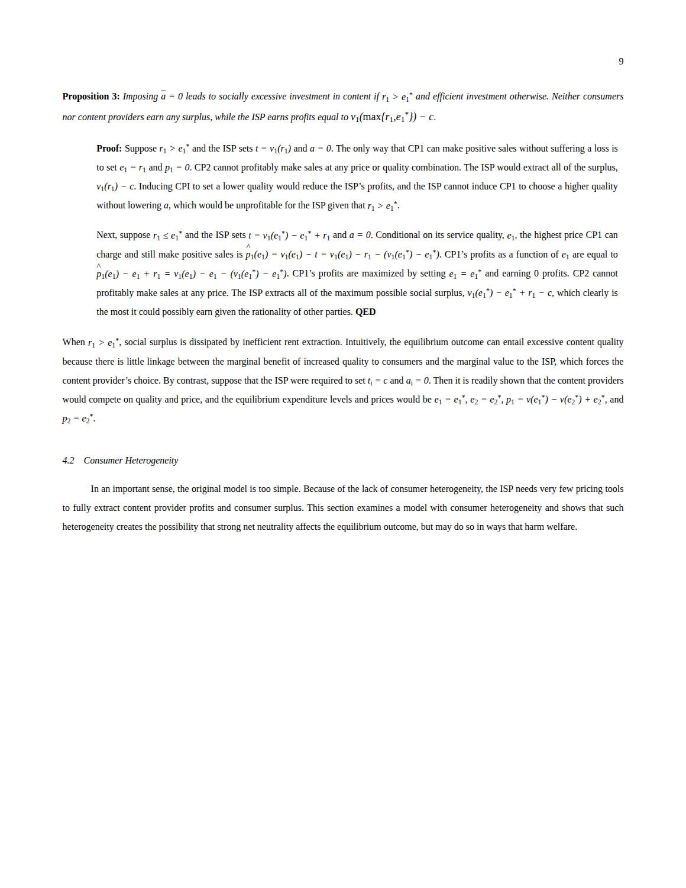9
Proposition 3: Imposing a = 0 leads to socially excessive investment in content if r1 > e1* and efficient investment otherwise. Neither consumers nor content providers earn any surplus, while the ISP earns profits equal to v1(max{r1,e1*}) − c.
Proof: Suppose r1 > e1* and the ISP sets t = v1(r1) and a = 0. The only way that CP1 can make positive sales without suffering a loss is to set e1 = r1 and p1 = 0. CP2 cannot profitably make sales at any price or quality combination. The ISP would extract all of the surplus, v1(r1) − c. Inducing CPI to set a lower quality would reduce the ISP’s profits, and the ISP cannot induce CP1 to choose a higher quality without lowering a, which would be unprofitable for the ISP given that r1 > e1*.
Next, suppose r1 ≤ e1* and the ISP sets t = v1(e1*) − e1* + r1 and a = 0. Conditional on its service quality, e1, the highest price CP1 can charge and still make positive sales is p1(e1) = v1(e1) − t = v1(e1) − r1 − (v1(e1*) − e1*). CP1’s profits as a function of e1 are equal to p1(e1) − e1 + r1 = v1(e1) − e1 − (v1(e1*) − e1*). CP1’s profits are maximized by setting e1 = e1* and earning 0 profits. CP2 cannot profitably make sales at any price. The ISP extracts all of the maximum possible social surplus, v1(e1*) − e1* + r1 − c, which clearly is the most it could possibly earn given the rationality of other parties. QED
When r1 > e1*, social surplus is dissipated by inefficient rent extraction. Intuitively, the equilibrium outcome can entail excessive content quality because there is little linkage between the marginal benefit of increased quality to consumers and the marginal value to the ISP, which forces the content provider’s choice. By contrast, suppose that the ISP were required to set ti = c and ai = 0. Then it is readily shown that the content providers would compete on quality and price, and the equilibrium expenditure levels and prices would be e1 = e1*, e2 = e2*, p1 = v(e1*) − v(e2*) + e2*, and p2 = e2*.
4.2 Consumer Heterogeneity
In an important sense, the original model is too simple. Because of the lack of consumer heterogeneity, the ISP needs very few pricing tools to fully extract content provider profits and consumer surplus. This section examines a model with consumer heterogeneity and shows that such heterogeneity creates the possibility that strong net neutrality affects the equilibrium outcome, but may do so in ways that harm welfare.